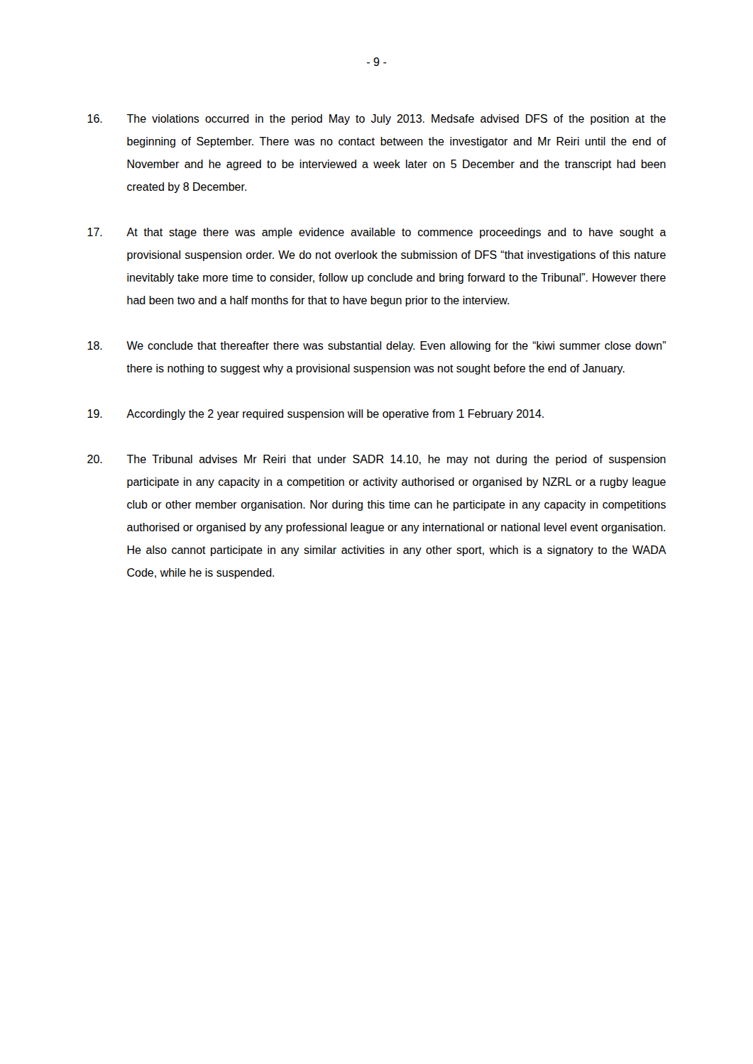- 9 -
The violations occurred in the period May to July 2013. Medsafe advised DFS of the position at the beginning of September. There was no contact between the investigator and Mr Reiri until the end of November and he agreed to be interviewed a week later on 5 December and the transcript had been created by 8 December.
At that stage there was ample evidence available to commence proceedings and to have sought a provisional suspension order. We do not overlook the submission of DFS “that investigations of this nature inevitably take more time to consider, follow up conclude and bring forward to the Tribunal”. However there had been two and a half months for that to have begun prior to the interview.
We conclude that thereafter there was substantial delay. Even allowing for the “kiwi summer close down” there is nothing to suggest why a provisional suspension was not sought before the end of January.
Accordingly the 2 year required suspension will be operative from 1 February 2014.
The Tribunal advises Mr Reiri that under SADR 14.10, he may not during the period of suspension participate in any capacity in a competition or activity authorised or organised by NZRL or a rugby league club or other member organisation. Nor during this time can he participate in any capacity in competitions authorised or organised by any professional league or any international or national level event organisation. He also cannot participate in any similar activities in any other sport, which is a signatory to the WADA Code, while he is suspended.